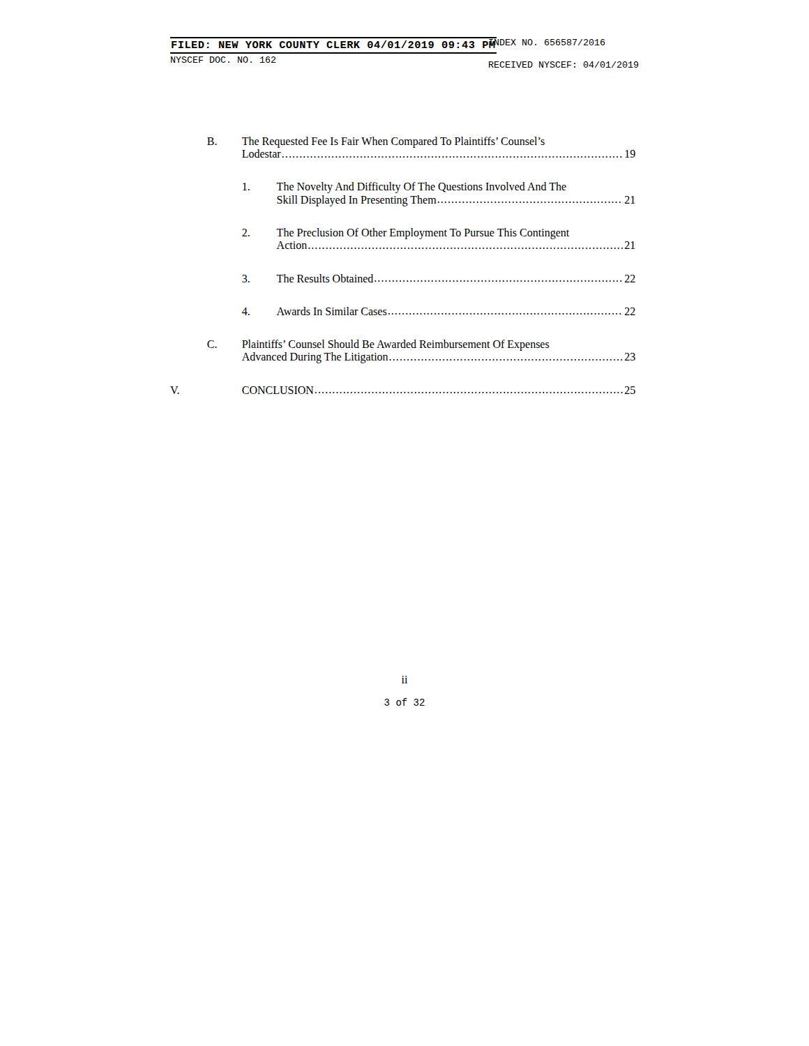FILED: NEW YORK COUNTY CLERK 04/01/2019 09:43 PM
NYSCEF DOC. NO. 162
INDEX NO. 656587/2016
RECEIVED NYSCEF: 04/01/2019
B.
The Requested Fee Is Fair When Compared To Plaintiffs’ Counsel’s
Lodestar .................................................................................................................. 19
1.
The Novelty And Difficulty Of The Questions Involved And The
Skill Displayed In Presenting Them .......................................................... 21
2.
The Preclusion Of Other Employment To Pursue This Contingent
Action ......................................................................................................... 21
3.
The Results Obtained ................................................................................ 22
4.
Awards In Similar Cases ........................................................................... 22
C.
Plaintiffs’ Counsel Should Be Awarded Reimbursement Of Expenses
Advanced During The Litigation ........................................................................... 23
V.
CONCLUSION ................................................................................................................. 25
ii
3 of 32